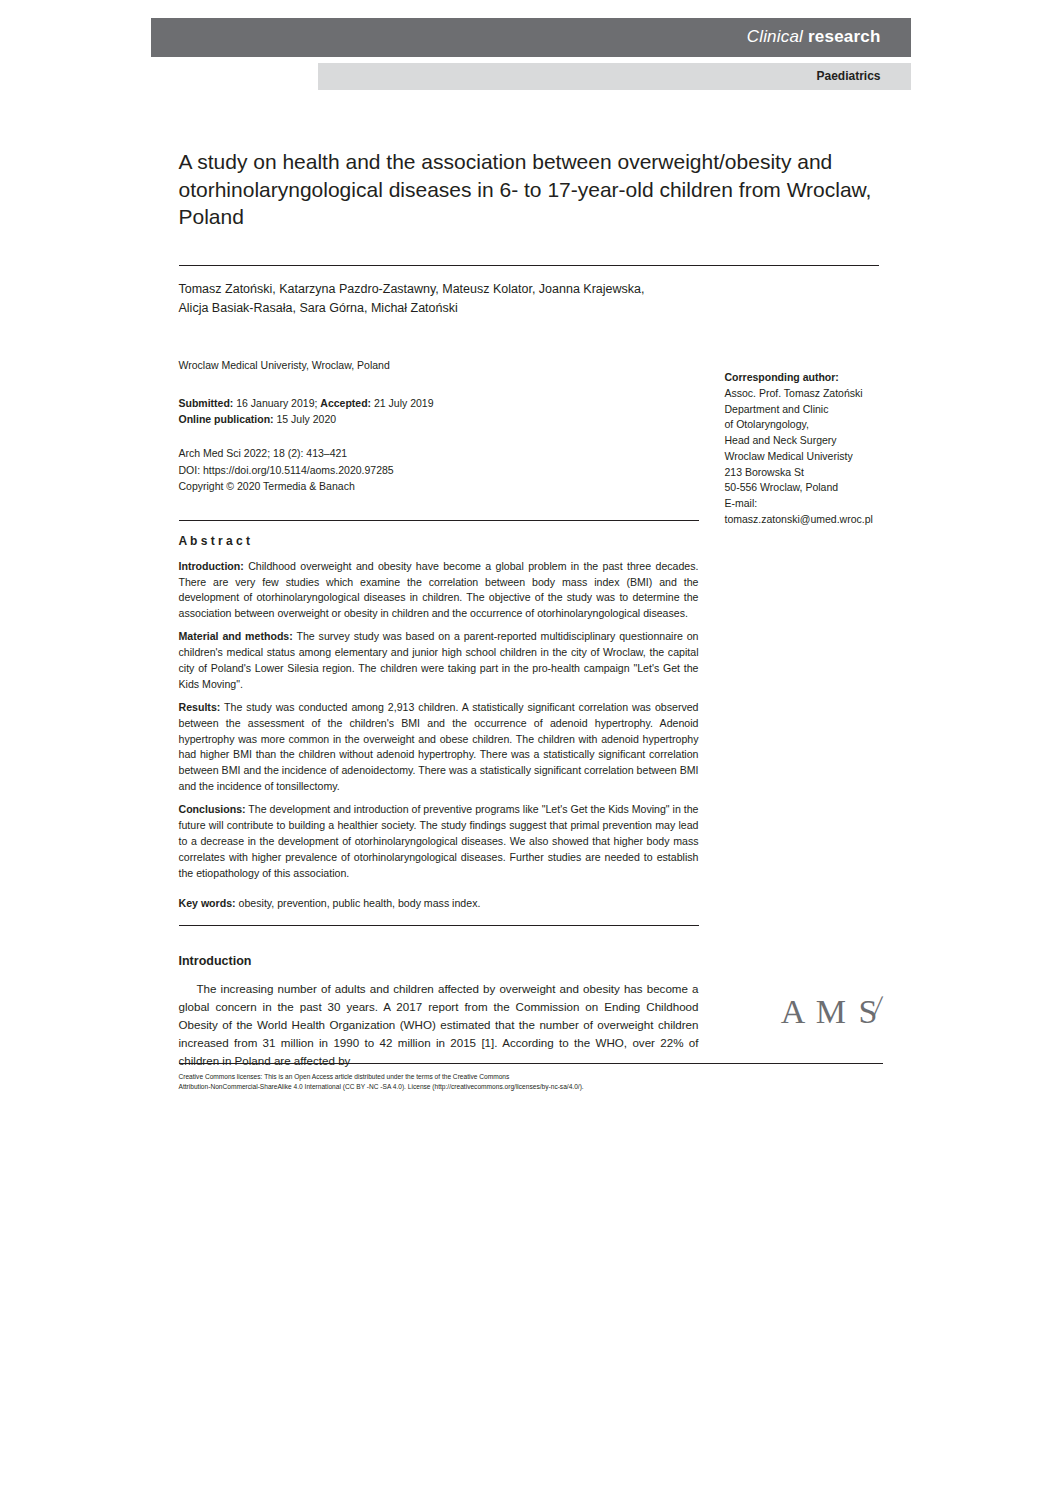Clinical research
Paediatrics
A study on health and the association between overweight/obesity and otorhinolaryngological diseases in 6- to 17-year-old children from Wroclaw, Poland
Tomasz Zatoński, Katarzyna Pazdro-Zastawny, Mateusz Kolator, Joanna Krajewska,
Alicja Basiak-Rasała, Sara Górna, Michał Zatoński
Wroclaw Medical Univeristy, Wroclaw, Poland
Submitted: 16 January 2019; Accepted: 21 July 2019
Online publication: 15 July 2020
Arch Med Sci 2022; 18 (2): 413–421
DOI: https://doi.org/10.5114/aoms.2020.97285
Copyright © 2020 Termedia & Banach
A b s t r a c t
Introduction: Childhood overweight and obesity have become a global problem in the past three decades. There are very few studies which examine the correlation between body mass index (BMI) and the development of otorhinolaryngological diseases in children. The objective of the study was to determine the association between overweight or obesity in children and the occurrence of otorhinolaryngological diseases.
Material and methods: The survey study was based on a parent-reported multidisciplinary questionnaire on children's medical status among elementary and junior high school children in the city of Wroclaw, the capital city of Poland's Lower Silesia region. The children were taking part in the pro-health campaign "Let's Get the Kids Moving".
Results: The study was conducted among 2,913 children. A statistically significant correlation was observed between the assessment of the children's BMI and the occurrence of adenoid hypertrophy. Adenoid hypertrophy was more common in the overweight and obese children. The children with adenoid hypertrophy had higher BMI than the children without adenoid hypertrophy. There was a statistically significant correlation between BMI and the incidence of adenoidectomy. There was a statistically significant correlation between BMI and the incidence of tonsillectomy.
Conclusions: The development and introduction of preventive programs like "Let's Get the Kids Moving" in the future will contribute to building a healthier society. The study findings suggest that primal prevention may lead to a decrease in the development of otorhinolaryngological diseases. We also showed that higher body mass correlates with higher prevalence of otorhinolaryngological diseases. Further studies are needed to establish the etiopathology of this association.
Key words: obesity, prevention, public health, body mass index.
Introduction
The increasing number of adults and children affected by overweight and obesity has become a global concern in the past 30 years. A 2017 report from the Commission on Ending Childhood Obesity of the World Health Organization (WHO) estimated that the number of overweight children increased from 31 million in 1990 to 42 million in 2015 [1]. According to the WHO, over 22% of children in Poland are affected by
Corresponding author:
Assoc. Prof. Tomasz Zatoński
Department and Clinic
of Otolaryngology,
Head and Neck Surgery
Wroclaw Medical Univeristy
213 Borowska St
50-556 Wroclaw, Poland
E-mail:
tomasz.zatonski@umed.wroc.pl
A M S⁄
Creative Commons licenses: This is an Open Access article distributed under the terms of the Creative Commons
Attribution-NonCommercial-ShareAlike 4.0 International (CC BY -NC -SA 4.0). License (http://creativecommons.org/licenses/by-nc-sa/4.0/).